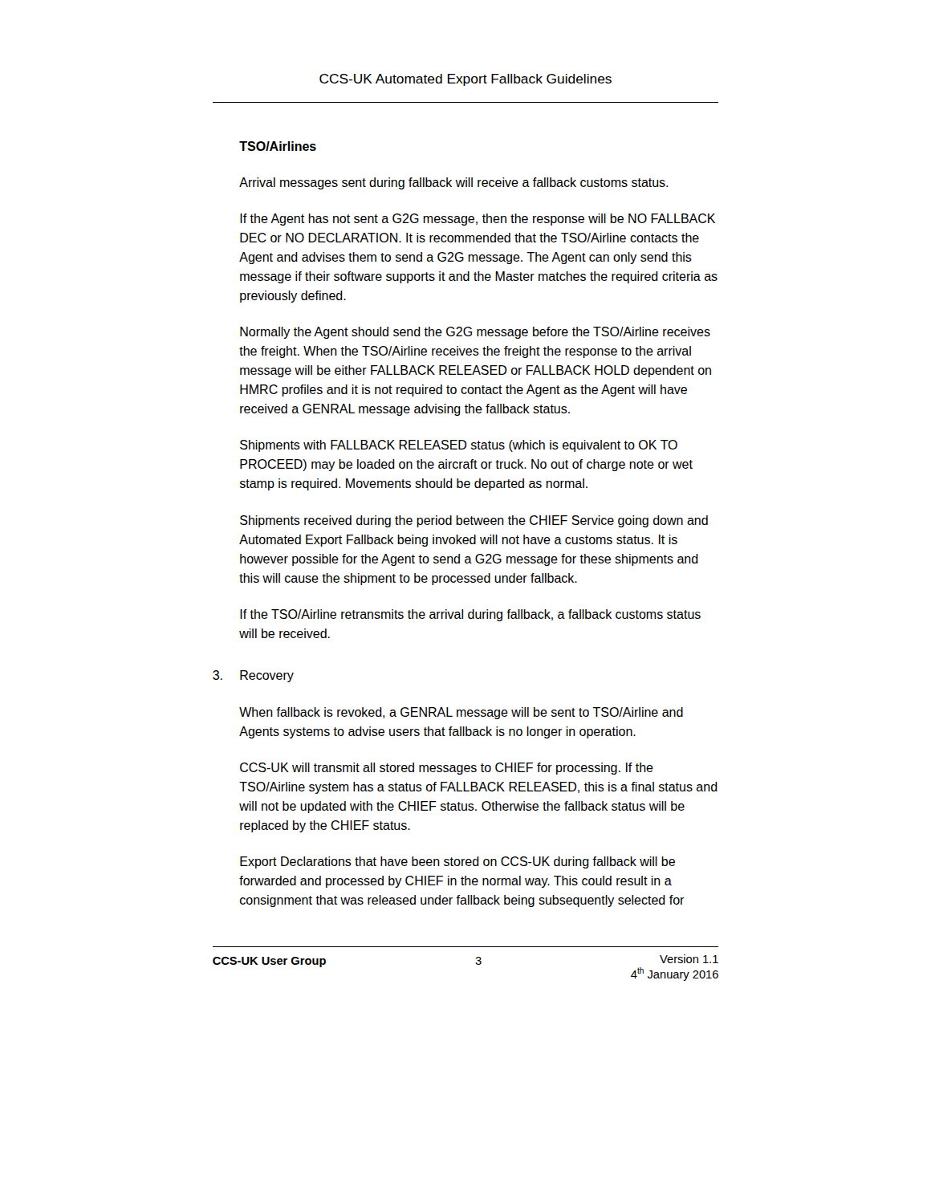CCS-UK Automated Export Fallback Guidelines
TSO/Airlines
Arrival messages sent during fallback will receive a fallback customs status.
If the Agent has not sent a G2G message, then the response will be NO FALLBACK DEC or NO DECLARATION. It is recommended that the TSO/Airline contacts the Agent and advises them to send a G2G message. The Agent can only send this message if their software supports it and the Master matches the required criteria as previously defined.
Normally the Agent should send the G2G message before the TSO/Airline receives the freight. When the TSO/Airline receives the freight the response to the arrival message will be either FALLBACK RELEASED or FALLBACK HOLD dependent on HMRC profiles and it is not required to contact the Agent as the Agent will have received a GENRAL message advising the fallback status.
Shipments with FALLBACK RELEASED status (which is equivalent to OK TO PROCEED) may be loaded on the aircraft or truck. No out of charge note or wet stamp is required. Movements should be departed as normal.
Shipments received during the period between the CHIEF Service going down and Automated Export Fallback being invoked will not have a customs status. It is however possible for the Agent to send a G2G message for these shipments and this will cause the shipment to be processed under fallback.
If the TSO/Airline retransmits the arrival during fallback, a fallback customs status will be received.
3. Recovery
When fallback is revoked, a GENRAL message will be sent to TSO/Airline and Agents systems to advise users that fallback is no longer in operation.
CCS-UK will transmit all stored messages to CHIEF for processing. If the TSO/Airline system has a status of FALLBACK RELEASED, this is a final status and will not be updated with the CHIEF status. Otherwise the fallback status will be replaced by the CHIEF status.
Export Declarations that have been stored on CCS-UK during fallback will be forwarded and processed by CHIEF in the normal way. This could result in a consignment that was released under fallback being subsequently selected for
CCS-UK User Group
3
Version 1.1
4th January 2016